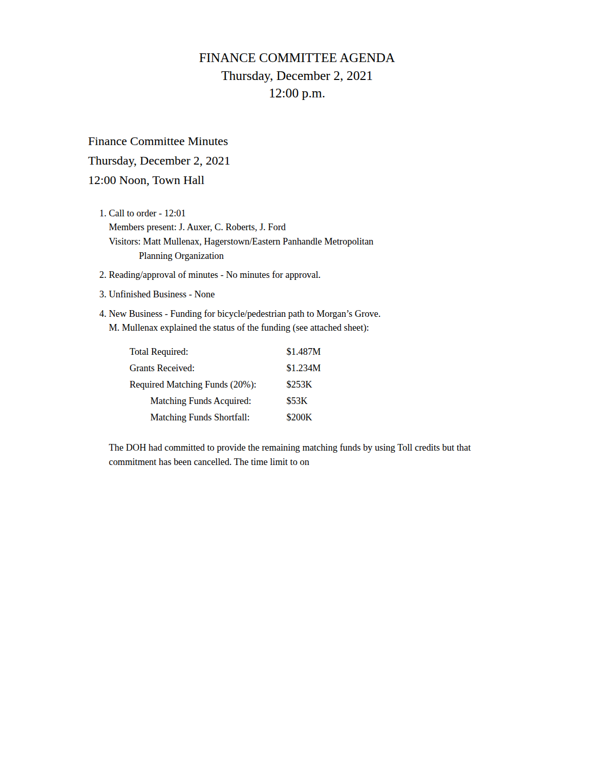FINANCE COMMITTEE AGENDA Thursday, December 2, 2021 12:00 p.m.
Finance Committee Minutes
Thursday, December 2, 2021
12:00 Noon, Town Hall
Call to order - 12:01
Members present: J. Auxer, C. Roberts, J. Ford
Visitors: Matt Mullenax, Hagerstown/Eastern Panhandle Metropolitan
Planning Organization
Reading/approval of minutes - No minutes for approval.
Unfinished Business - None
New Business - Funding for bicycle/pedestrian path to Morgan’s Grove.
M. Mullenax explained the status of the funding (see attached sheet):
| Total Required: | $1.487M |
| Grants Received: | $1.234M |
| Required Matching Funds (20%): | $253K |
| Matching Funds Acquired: | $53K |
| Matching Funds Shortfall: | $200K |
The DOH had committed to provide the remaining matching funds by using Toll credits but that commitment has been cancelled. The time limit to on